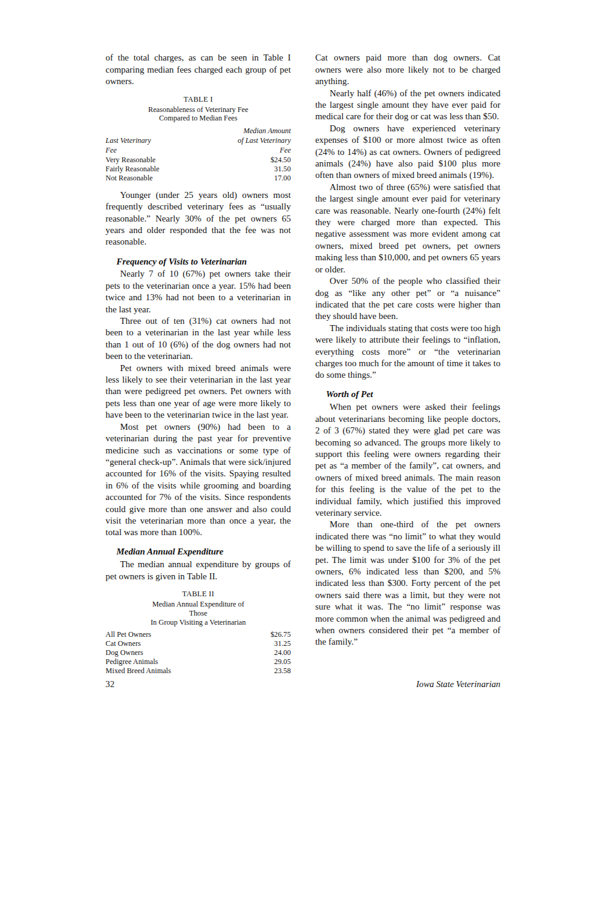of the total charges, as can be seen in Table I comparing median fees charged each group of pet owners.
TABLE I
Reasonableness of Veterinary Fee
Compared to Median Fees
| | Median Amount |
| Last Veterinary | of Last Veterinary |
| Fee | Fee |
| Very Reasonable | $24.50 |
| Fairly Reasonable | 31.50 |
| Not Reasonable | 17.00 |
Younger (under 25 years old) owners most frequently described veterinary fees as “usually reasonable.” Nearly 30% of the pet owners 65 years and older responded that the fee was not reasonable.
Frequency of Visits to Veterinarian
Nearly 7 of 10 (67%) pet owners take their pets to the veterinarian once a year. 15% had been twice and 13% had not been to a veterinarian in the last year.
Three out of ten (31%) cat owners had not been to a veterinarian in the last year while less than 1 out of 10 (6%) of the dog owners had not been to the veterinarian.
Pet owners with mixed breed animals were less likely to see their veterinarian in the last year than were pedigreed pet owners. Pet owners with pets less than one year of age were more likely to have been to the veterinarian twice in the last year.
Most pet owners (90%) had been to a veterinarian during the past year for preventive medicine such as vaccinations or some type of “general check-up”. Animals that were sick/injured accounted for 16% of the visits. Spaying resulted in 6% of the visits while grooming and boarding accounted for 7% of the visits. Since respondents could give more than one answer and also could visit the veterinarian more than once a year, the total was more than 100%.
Median Annual Expenditure
The median annual expenditure by groups of pet owners is given in Table II.
TABLE II
Median Annual Expenditure of
Those
In Group Visiting a Veterinarian
| All Pet Owners | $26.75 |
| Cat Owners | 31.25 |
| Dog Owners | 24.00 |
| Pedigree Animals | 29.05 |
| Mixed Breed Animals | 23.58 |
Cat owners paid more than dog owners. Cat owners were also more likely not to be charged anything.
Nearly half (46%) of the pet owners indicated the largest single amount they have ever paid for medical care for their dog or cat was less than $50.
Dog owners have experienced veterinary expenses of $100 or more almost twice as often (24% to 14%) as cat owners. Owners of pedigreed animals (24%) have also paid $100 plus more often than owners of mixed breed animals (19%).
Almost two of three (65%) were satisfied that the largest single amount ever paid for veterinary care was reasonable. Nearly one-fourth (24%) felt they were charged more than expected. This negative assessment was more evident among cat owners, mixed breed pet owners, pet owners making less than $10,000, and pet owners 65 years or older.
Over 50% of the people who classified their dog as “like any other pet” or “a nuisance” indicated that the pet care costs were higher than they should have been.
The individuals stating that costs were too high were likely to attribute their feelings to “inflation, everything costs more” or “the veterinarian charges too much for the amount of time it takes to do some things.”
Worth of Pet
When pet owners were asked their feelings about veterinarians becoming like people doctors, 2 of 3 (67%) stated they were glad pet care was becoming so advanced. The groups more likely to support this feeling were owners regarding their pet as “a member of the family”, cat owners, and owners of mixed breed animals. The main reason for this feeling is the value of the pet to the individual family, which justified this improved veterinary service.
More than one-third of the pet owners indicated there was “no limit” to what they would be willing to spend to save the life of a seriously ill pet. The limit was under $100 for 3% of the pet owners, 6% indicated less than $200, and 5% indicated less than $300. Forty percent of the pet owners said there was a limit, but they were not sure what it was. The “no limit” response was more common when the animal was pedigreed and when owners considered their pet “a member of the family.”
32 Iowa State Veterinarian